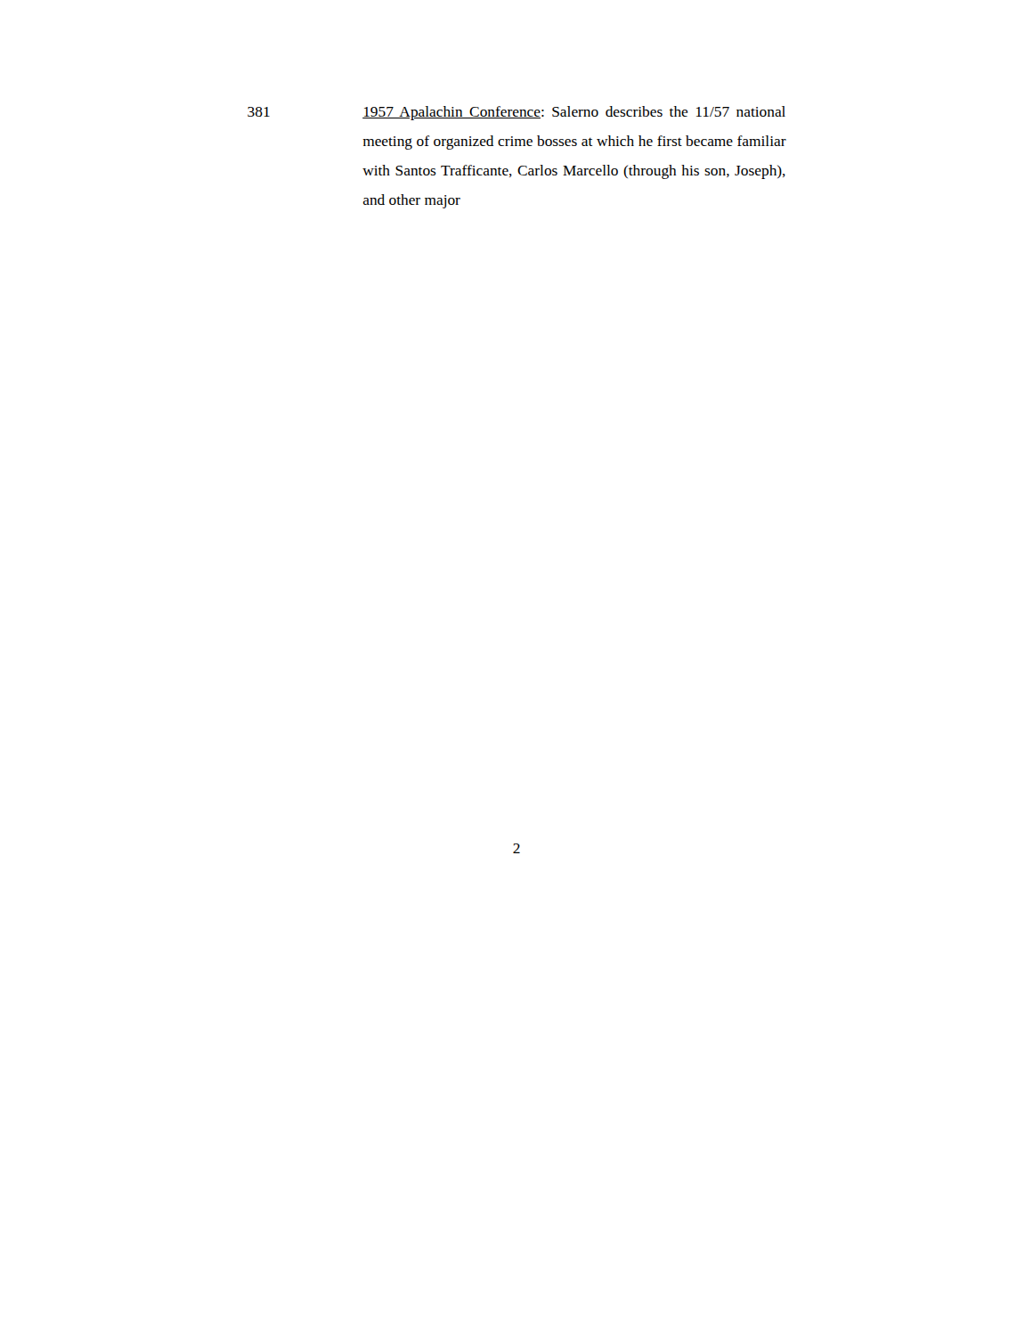381
1957 Apalachin Conference: Salerno describes the 11/57 national meeting of organized crime bosses at which he first became familiar with Santos Trafficante, Carlos Marcello (through his son, Joseph), and other major
2